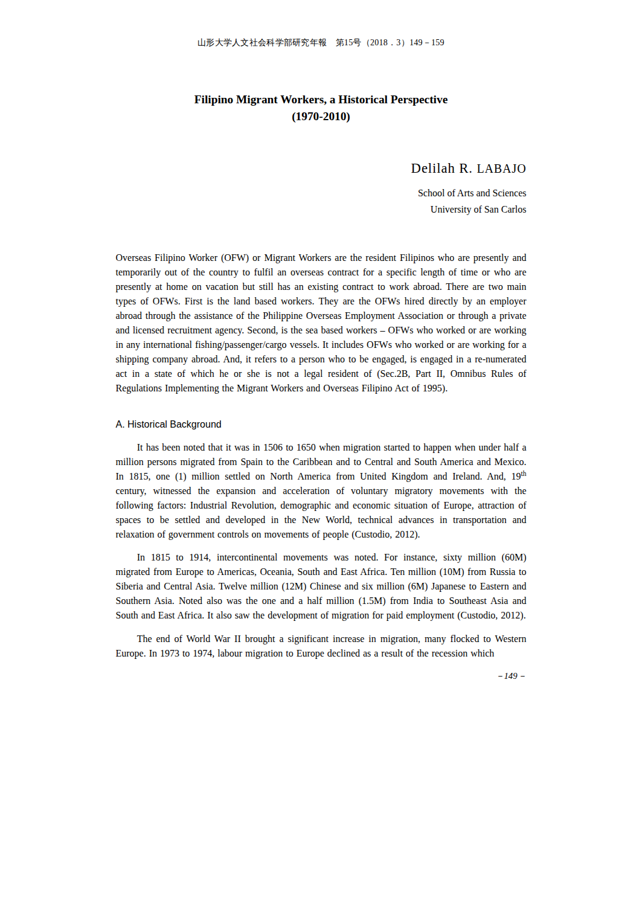山形大学人文社会科学部研究年報　第15号（2018．3）149－159
Filipino Migrant Workers, a Historical Perspective
(1970-2010)
Delilah R. LABAJO
School of Arts and Sciences
University of San Carlos
Overseas Filipino Worker (OFW) or Migrant Workers are the resident Filipinos who are presently and temporarily out of the country to fulfil an overseas contract for a specific length of time or who are presently at home on vacation but still has an existing contract to work abroad. There are two main types of OFWs. First is the land based workers. They are the OFWs hired directly by an employer abroad through the assistance of the Philippine Overseas Employment Association or through a private and licensed recruitment agency. Second, is the sea based workers – OFWs who worked or are working in any international fishing/passenger/cargo vessels. It includes OFWs who worked or are working for a shipping company abroad. And, it refers to a person who to be engaged, is engaged in a re-numerated act in a state of which he or she is not a legal resident of (Sec.2B, Part II, Omnibus Rules of Regulations Implementing the Migrant Workers and Overseas Filipino Act of 1995).
A. Historical Background
It has been noted that it was in 1506 to 1650 when migration started to happen when under half a million persons migrated from Spain to the Caribbean and to Central and South America and Mexico. In 1815, one (1) million settled on North America from United Kingdom and Ireland. And, 19th century, witnessed the expansion and acceleration of voluntary migratory movements with the following factors: Industrial Revolution, demographic and economic situation of Europe, attraction of spaces to be settled and developed in the New World, technical advances in transportation and relaxation of government controls on movements of people (Custodio, 2012).
In 1815 to 1914, intercontinental movements was noted. For instance, sixty million (60M) migrated from Europe to Americas, Oceania, South and East Africa. Ten million (10M) from Russia to Siberia and Central Asia. Twelve million (12M) Chinese and six million (6M) Japanese to Eastern and Southern Asia. Noted also was the one and a half million (1.5M) from India to Southeast Asia and South and East Africa. It also saw the development of migration for paid employment (Custodio, 2012).
The end of World War II brought a significant increase in migration, many flocked to Western Europe. In 1973 to 1974, labour migration to Europe declined as a result of the recession which
－149－